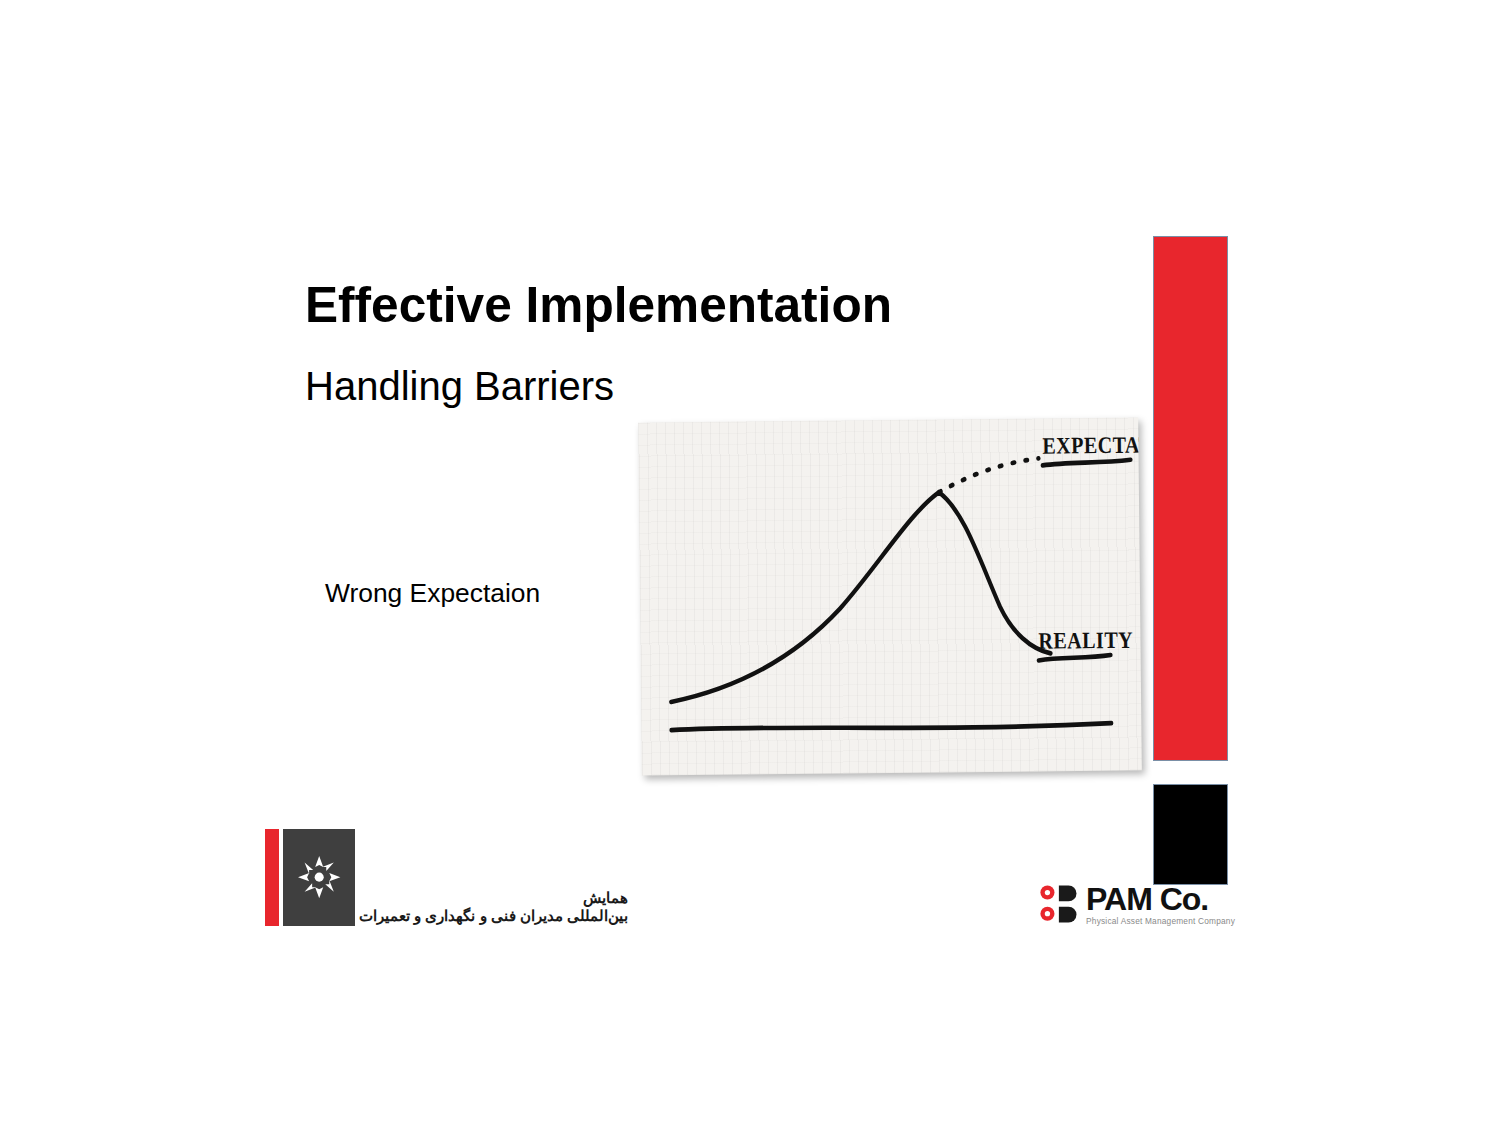Effective Implementation
Handling Barriers
Wrong Expectaion
EXPECTATIONS REALITY
همایش
بین‌المللی مدیران فنی و نگهداری و تعمیرات
PAM Co. Physical Asset Management Company